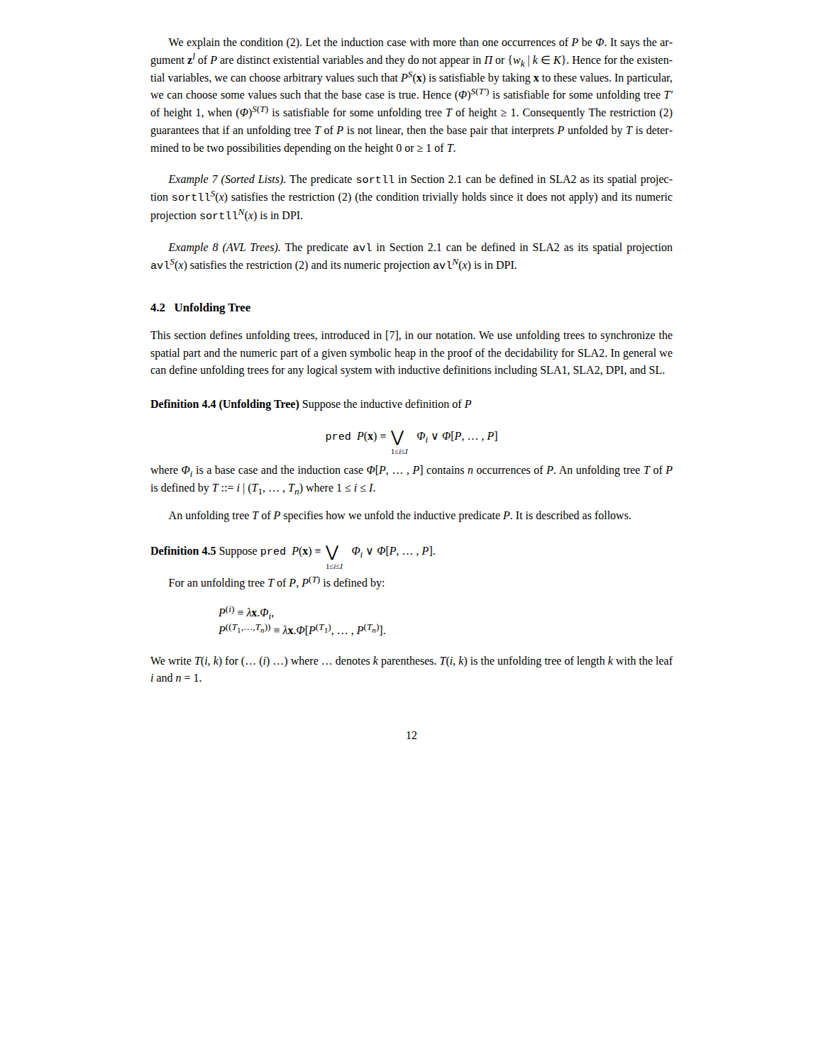We explain the condition (2). Let the induction case with more than one occurrences of P be Φ. It says the argument zl of P are distinct existential variables and they do not appear in Π or {wk | k ∈ K}. Hence for the existential variables, we can choose arbitrary values such that PS(x) is satisfiable by taking x to these values. In particular, we can choose some values such that the base case is true. Hence (Φ)S(T′) is satisfiable for some unfolding tree T′ of height 1, when (Φ)S(T) is satisfiable for some unfolding tree T of height ≥ 1. Consequently The restriction (2) guarantees that if an unfolding tree T of P is not linear, then the base pair that interprets P unfolded by T is determined to be two possibilities depending on the height 0 or ≥ 1 of T.
Example 7 (Sorted Lists). The predicate sortll in Section 2.1 can be defined in SLA2 as its spatial projection sortllS(x) satisfies the restriction (2) (the condition trivially holds since it does not apply) and its numeric projection sortllN(x) is in DPI.
Example 8 (AVL Trees). The predicate avl in Section 2.1 can be defined in SLA2 as its spatial projection avlS(x) satisfies the restriction (2) and its numeric projection avlN(x) is in DPI.
4.2 Unfolding Tree
This section defines unfolding trees, introduced in [7], in our notation. We use unfolding trees to synchronize the spatial part and the numeric part of a given symbolic heap in the proof of the decidability for SLA2. In general we can define unfolding trees for any logical system with inductive definitions including SLA1, SLA2, DPI, and SL.
Definition 4.4 (Unfolding Tree) Suppose the inductive definition of P
pred P(x) ≡ ⋁1≤i≤I Φi ∨ Φ[P, … , P]
where Φi is a base case and the induction case Φ[P, … , P] contains n occurrences of P. An unfolding tree T of P is defined by T ::= i | (T1, … , Tn) where 1 ≤ i ≤ I.
An unfolding tree T of P specifies how we unfold the inductive predicate P. It is described as follows.
Definition 4.5 Suppose pred P(x) ≡ ⋁1≤i≤I Φi ∨ Φ[P, … , P].
For an unfolding tree T of P, P(T) is defined by:
P(i) ≡ λx.Φi,
P((T1,…,Tn)) ≡ λx.Φ[P(T1), … , P(Tn)].
We write T(i, k) for (… (i) …) where … denotes k parentheses. T(i, k) is the unfolding tree of length k with the leaf i and n = 1.
12